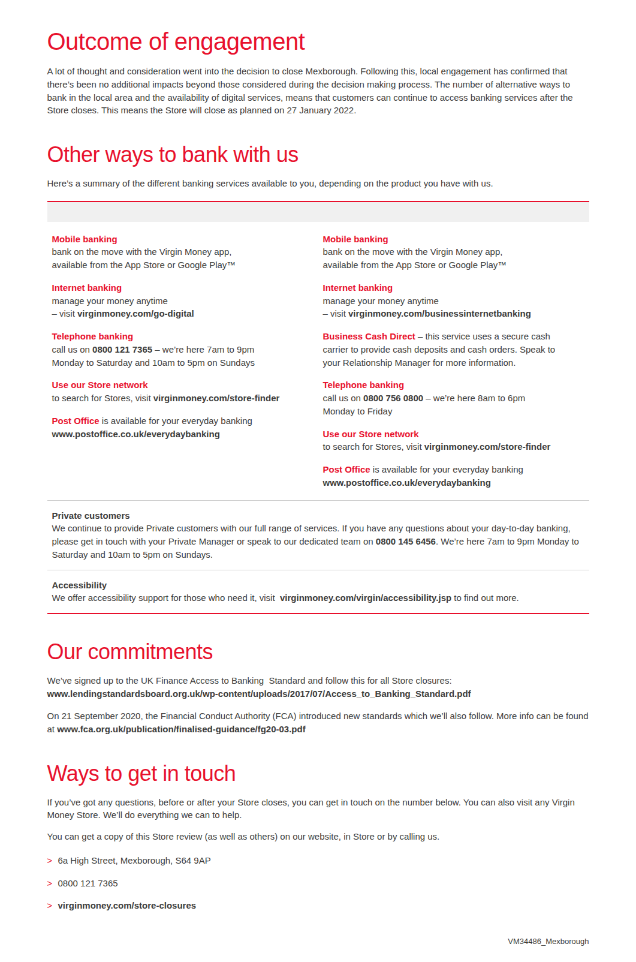Outcome of engagement
A lot of thought and consideration went into the decision to close Mexborough. Following this, local engagement has confirmed that there’s been no additional impacts beyond those considered during the decision making process. The number of alternative ways to bank in the local area and the availability of digital services, means that customers can continue to access banking services after the Store closes. This means the Store will close as planned on 27 January 2022.
Other ways to bank with us
Here’s a summary of the different banking services available to you, depending on the product you have with us.
| Mobile banking bank on the move with the Virgin Money app, available from the App Store or Google Play™ Internet banking manage your money anytime – visit virginmoney.com/go-digital Telephone banking call us on 0800 121 7365 – we’re here 7am to 9pm Monday to Saturday and 10am to 5pm on Sundays Use our Store network to search for Stores, visit virginmoney.com/store-finder Post Office is available for your everyday banking www.postoffice.co.uk/everydaybanking | Mobile banking bank on the move with the Virgin Money app, available from the App Store or Google Play™ Internet banking manage your money anytime – visit virginmoney.com/businessinternetbanking Business Cash Direct – this service uses a secure cash carrier to provide cash deposits and cash orders. Speak to your Relationship Manager for more information. Telephone banking call us on 0800 756 0800 – we’re here 8am to 6pm Monday to Friday Use our Store network to search for Stores, visit virginmoney.com/store-finder Post Office is available for your everyday banking www.postoffice.co.uk/everydaybanking |
| Private customers We continue to provide Private customers with our full range of services. If you have any questions about your day-to-day banking, please get in touch with your Private Manager or speak to our dedicated team on 0800 145 6456 . We’re here 7am to 9pm Monday to Saturday and 10am to 5pm on Sundays. |
| Accessibility We offer accessibility support for those who need it, visit virginmoney.com/virgin/accessibility.jsp to find out more. |
Our commitments
We’ve signed up to the UK Finance Access to Banking Standard and follow this for all Store closures:
www.lendingstandardsboard.org.uk/wp-content/uploads/2017/07/Access_to_Banking_Standard.pdf
On 21 September 2020, the Financial Conduct Authority (FCA) introduced new standards which we’ll also follow. More info can be found at www.fca.org.uk/publication/finalised-guidance/fg20-03.pdf
Ways to get in touch
If you’ve got any questions, before or after your Store closes, you can get in touch on the number below. You can also visit any Virgin Money Store. We’ll do everything we can to help.
You can get a copy of this Store review (as well as others) on our website, in Store or by calling us.
6a High Street, Mexborough, S64 9AP
0800 121 7365
virginmoney.com/store-closures
VM34486_Mexborough